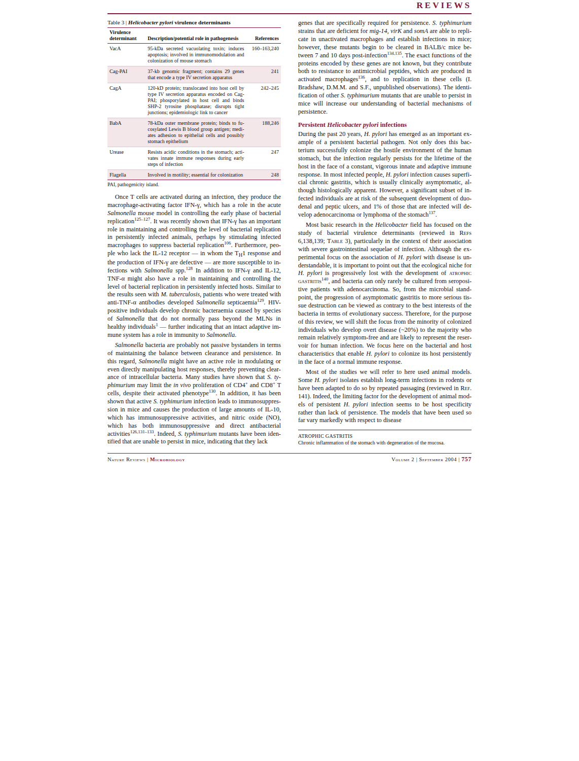REVIEWS
Table 3 | Helicobacter pylori virulence determinants
| Virulence determinant | Description/potential role in pathogenesis | References |
| --- | --- | --- |
| VacA | 95-kDa secreted vacuolating toxin; induces apoptosis; involved in immunomodulation and colonization of mouse stomach | 160–163,240 |
| Cag-PAI | 37-kb genomic fragment; contains 29 genes that encode a type IV secretion apparatus | 241 |
| CagA | 120-kD protein; translocated into host cell by type IV secretion apparatus encoded on Cag-PAI; phosporylated in host cell and binds SHP-2 tyrosine phosphatase; disrupts tight junctions; epidemiologic link to cancer | 242–245 |
| BabA | 78-kDa outer membrane protein; binds to fucosylated Lewis B blood group antigen; mediates adhesion to epithelial cells and possibly stomach epithelium | 188,246 |
| Urease | Resists acidic conditions in the stomach; activates innate immune responses during early steps of infection | 247 |
| Flagella | Involved in motility; essential for colonization | 248 |
PAI, pathogenicity island.
Once T cells are activated during an infection, they produce the macrophage-activating factor IFN-γ, which has a role in the acute Salmonella mouse model in controlling the early phase of bacterial replication125–127. It was recently shown that IFN-γ has an important role in maintaining and controlling the level of bacterial replication in persistently infected animals, perhaps by stimulating infected macrophages to suppress bacterial replication106. Furthermore, people who lack the IL-12 receptor — in whom the TH1 response and the production of IFN-γ are defective — are more susceptible to infections with Salmonella spp.128 In addition to IFN-γ and IL-12, TNF-α might also have a role in maintaining and controlling the level of bacterial replication in persistently infected hosts. Similar to the results seen with M. tuberculosis, patients who were treated with anti-TNF-α antibodies developed Salmonella septicaemia129. HIV-positive individuals develop chronic bacteraemia caused by species of Salmonella that do not normally pass beyond the MLNs in healthy individuals1 — further indicating that an intact adaptive immune system has a role in immunity to Salmonella.
Salmonella bacteria are probably not passive bystanders in terms of maintaining the balance between clearance and persistence. In this regard, Salmonella might have an active role in modulating or even directly manipulating host responses, thereby preventing clearance of intracellular bacteria. Many studies have shown that S. typhimurium may limit the in vivo proliferation of CD4+ and CD8+ T cells, despite their activated phenotype130. In addition, it has been shown that active S. typhimurium infection leads to immunosuppression in mice and causes the production of large amounts of IL-10, which has immunosuppressive activities, and nitric oxide (NO), which has both immunosuppressive and direct antibacterial activities126,131–133. Indeed, S. typhimurium mutants have been identified that are unable to persist in mice, indicating that they lack
genes that are specifically required for persistence. S. typhimurium strains that are deficient for mig-14, virK and somA are able to replicate in unactivated macrophages and establish infections in mice; however, these mutants begin to be cleared in BALB/c mice between 7 and 10 days post-infection134,135. The exact functions of the proteins encoded by these genes are not known, but they contribute both to resistance to antimicrobial peptides, which are produced in activated macrophages136, and to replication in these cells (I. Bradshaw, D.M.M. and S.F., unpublished observations). The identification of other S. typhimurium mutants that are unable to persist in mice will increase our understanding of bacterial mechanisms of persistence.
Persistent Helicobacter pylori infections
During the past 20 years, H. pylori has emerged as an important example of a persistent bacterial pathogen. Not only does this bacterium successfully colonize the hostile environment of the human stomach, but the infection regularly persists for the lifetime of the host in the face of a constant, vigorous innate and adaptive immune response. In most infected people, H. pylori infection causes superficial chronic gastritis, which is usually clinically asymptomatic, although histologically apparent. However, a significant subset of infected individuals are at risk of the subsequent development of duodenal and peptic ulcers, and 1% of those that are infected will develop adenocarcinoma or lymphoma of the stomach137.
Most basic research in the Helicobacter field has focused on the study of bacterial virulence determinants (reviewed in Refs 6,138,139; Table 3), particularly in the context of their association with severe gastrointestinal sequelae of infection. Although the experimental focus on the association of H. pylori with disease is understandable, it is important to point out that the ecological niche for H. pylori is progressively lost with the development of atrophic gastritis140, and bacteria can only rarely be cultured from seropositive patients with adenocarcinoma. So, from the microbial standpoint, the progression of asymptomatic gastritis to more serious tissue destruction can be viewed as contrary to the best interests of the bacteria in terms of evolutionary success. Therefore, for the purpose of this review, we will shift the focus from the minority of colonized individuals who develop overt disease (~20%) to the majority who remain relatively symptom-free and are likely to represent the reservoir for human infection. We focus here on the bacterial and host characteristics that enable H. pylori to colonize its host persistently in the face of a normal immune response.
Most of the studies we will refer to here used animal models. Some H. pylori isolates establish long-term infections in rodents or have been adapted to do so by repeated passaging (reviewed in Ref. 141). Indeed, the limiting factor for the development of animal models of persistent H. pylori infection seems to be host specificity rather than lack of persistence. The models that have been used so far vary markedly with respect to disease
ATROPHIC GASTRITIS
Chronic inflammation of the stomach with degeneration of the mucosa.
Nature Reviews | Microbiology
Volume 2 | September 2004 | 757